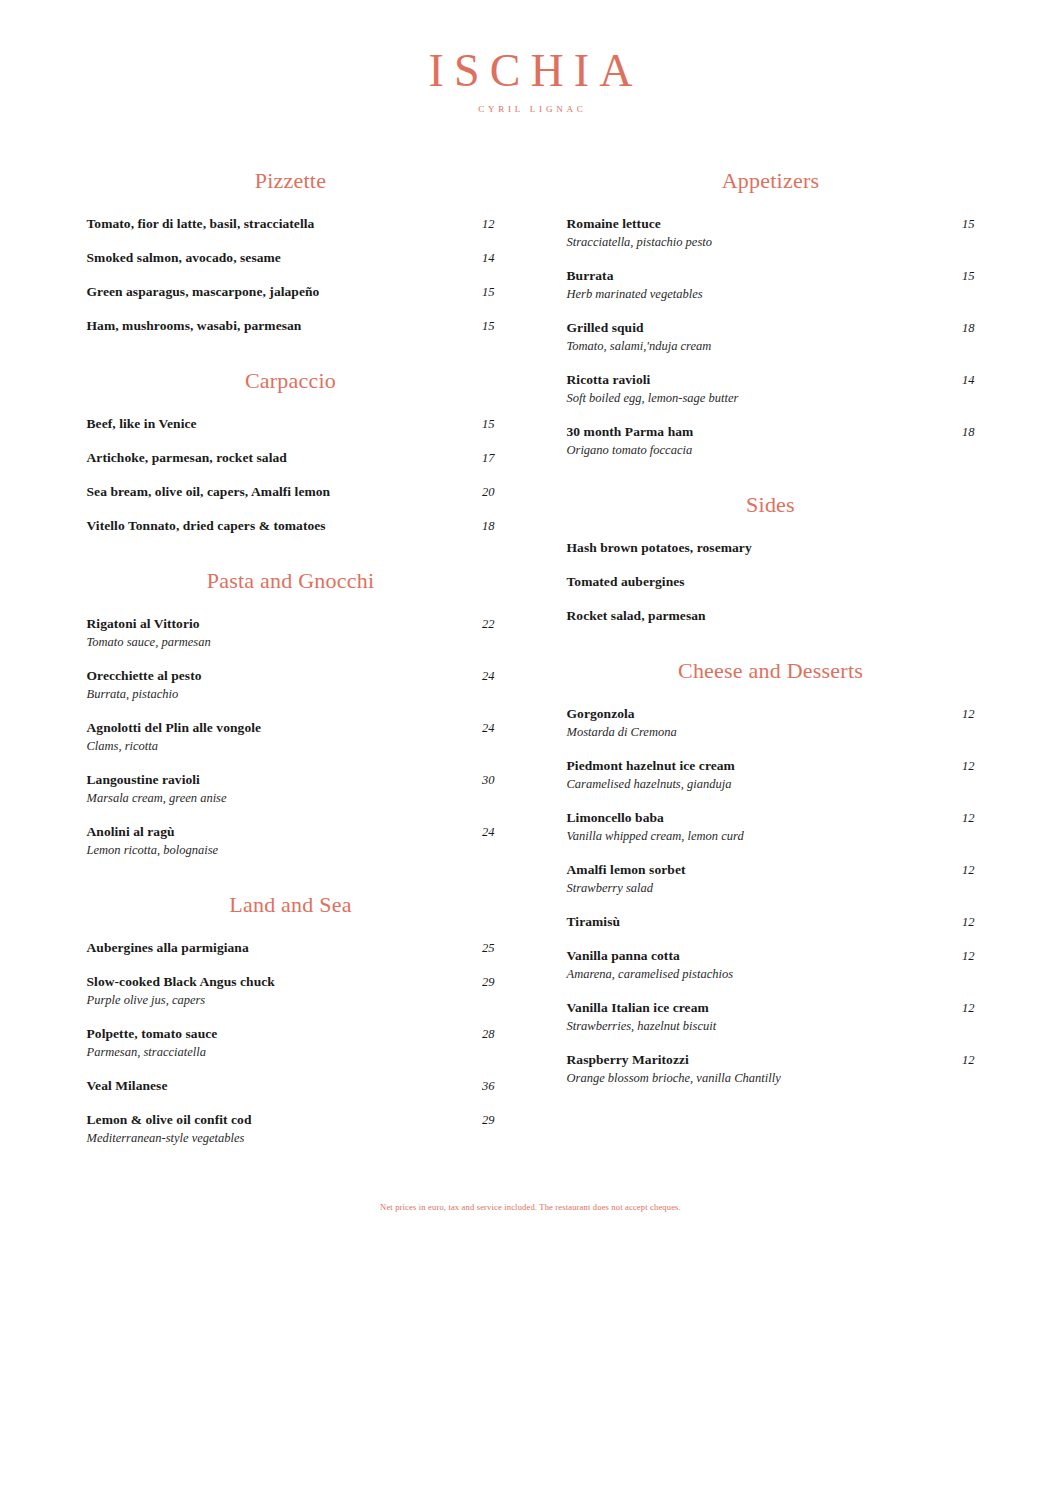ISCHIA
Cyril Lignac
Pizzette
Tomato, fior di latte, basil, stracciatella 12
Smoked salmon, avocado, sesame 14
Green asparagus, mascarpone, jalapeño 15
Ham, mushrooms, wasabi, parmesan 15
Carpaccio
Beef, like in Venice 15
Artichoke, parmesan, rocket salad 17
Sea bream, olive oil, capers, Amalfi lemon 20
Vitello Tonnato, dried capers & tomatoes 18
Pasta and Gnocchi
Rigatoni al Vittorio 22
Tomato sauce, parmesan
Orecchiette al pesto 24
Burrata, pistachio
Agnolotti del Plin alle vongole 24
Clams, ricotta
Langoustine ravioli 30
Marsala cream, green anise
Anolini al ragù 24
Lemon ricotta, bolognaise
Land and Sea
Aubergines alla parmigiana 25
Slow-cooked Black Angus chuck 29
Purple olive jus, capers
Polpette, tomato sauce 28
Parmesan, stracciatella
Veal Milanese 36
Lemon & olive oil confit cod 29
Mediterranean-style vegetables
Appetizers
Romaine lettuce 15
Stracciatella, pistachio pesto
Burrata 15
Herb marinated vegetables
Grilled squid 18
Tomato, salami,'nduja cream
Ricotta ravioli 14
Soft boiled egg, lemon-sage butter
30 month Parma ham 18
Origano tomato foccacia
Sides
Hash brown potatoes, rosemary
Tomated aubergines
Rocket salad, parmesan
Cheese and Desserts
Gorgonzola 12
Mostarda di Cremona
Piedmont hazelnut ice cream 12
Caramelised hazelnuts, gianduja
Limoncello baba 12
Vanilla whipped cream, lemon curd
Amalfi lemon sorbet 12
Strawberry salad
Tiramisù 12
Vanilla panna cotta 12
Amarena, caramelised pistachios
Vanilla Italian ice cream 12
Strawberries, hazelnut biscuit
Raspberry Maritozzi 12
Orange blossom brioche, vanilla Chantilly
Net prices in euro, tax and service included. The restaurant does not accept cheques.